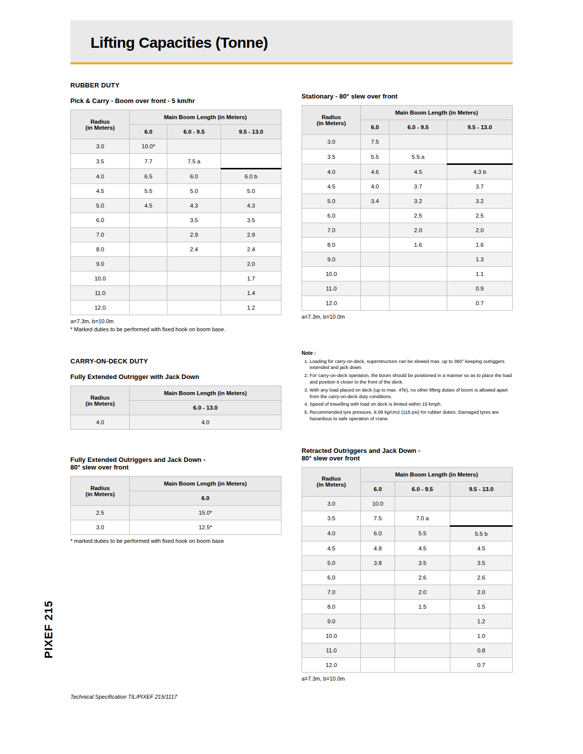Lifting Capacities (Tonne)
RUBBER DUTY
Pick & Carry - Boom over front - 5 km/hr
| Radius (in Meters) | Main Boom Length (in Meters) |
| --- | --- |
| 6.0 | 6.0 - 9.5 | 9.5 - 13.0 |
| 3.0 | 10.0* | | |
| 3.5 | 7.7 | 7.5 a | |
| 4.0 | 6.5 | 6.0 | 6.0 b |
| 4.5 | 5.5 | 5.0 | 5.0 |
| 5.0 | 4.5 | 4.3 | 4.3 |
| 6.0 | | 3.5 | 3.5 |
| 7.0 | | 2.9 | 2.9 |
| 8.0 | | 2.4 | 2.4 |
| 9.0 | | | 2.0 |
| 10.0 | | | 1.7 |
| 11.0 | | | 1.4 |
| 12.0 | | | 1.2 |
a=7.3m, b=10.0m
* Marked duties to be performed with fixed hook on boom base.
CARRY-ON-DECK DUTY
Fully Extended Outrigger with Jack Down
| Radius (in Meters) | Main Boom Length (in Meters) |
| --- | --- |
| 6.0 - 13.0 |
| 4.0 | 4.0 |
Fully Extended Outriggers and Jack Down -
80° slew over front
| Radius (in Meters) | Main Boom Length (in Meters) |
| --- | --- |
| 6.0 |
| 2.5 | 15.0* |
| 3.0 | 12.5* |
* marked duties to be performed with fixed hook on boom base
Stationary - 80° slew over front
| Radius (in Meters) | Main Boom Length (in Meters) |
| --- | --- |
| 6.0 | 6.0 - 9.5 | 9.5 - 13.0 |
| 3.0 | 7.5 | | |
| 3.5 | 5.5 | 5.5 a | |
| 4.0 | 4.6 | 4.5 | 4.3 b |
| 4.5 | 4.0 | 3.7 | 3.7 |
| 5.0 | 3.4 | 3.2 | 3.2 |
| 6.0 | | 2.5 | 2.5 |
| 7.0 | | 2.0 | 2.0 |
| 8.0 | | 1.6 | 1.6 |
| 9.0 | | | 1.3 |
| 10.0 | | | 1.1 |
| 11.0 | | | 0.9 |
| 12.0 | | | 0.7 |
a=7.3m, b=10.0m
Note :
Loading for carry-on-deck, superstructure can be slewed max. up to 360° keeping outriggers extended and jack down.
For carry-on-deck operation, the boom should be positioned in a manner so as to place the load and position it closer to the front of the deck.
With any load placed on deck (up to max. 4Te), no other lifting duties of boom is allowed apart from the carry-on-deck duty conditions.
Speed of travelling with load on deck is limited within 15 kmph.
Recommended tyre pressure, 8.08 kg/cm2 (115 psi) for rubber duties. Damaged tyres are hazardous to safe operation of crane.
Retracted Outriggers and Jack Down -
80° slew over front
| Radius (in Meters) | Main Boom Length (in Meters) |
| --- | --- |
| 6.0 | 6.0 - 9.5 | 9.5 - 13.0 |
| 3.0 | 10.0 | | |
| 3.5 | 7.5 | 7.0 a | |
| 4.0 | 6.0 | 5.5 | 5.5 b |
| 4.5 | 4.8 | 4.5 | 4.5 |
| 5.0 | 3.8 | 3.5 | 3.5 |
| 6.0 | | 2.6 | 2.6 |
| 7.0 | | 2.0 | 2.0 |
| 8.0 | | 1.5 | 1.5 |
| 9.0 | | | 1.2 |
| 10.0 | | | 1.0 |
| 11.0 | | | 0.8 |
| 12.0 | | | 0.7 |
a=7.3m, b=10.0m
PIXEF 215
Technical Specification TIL/PIXEF 215/1117